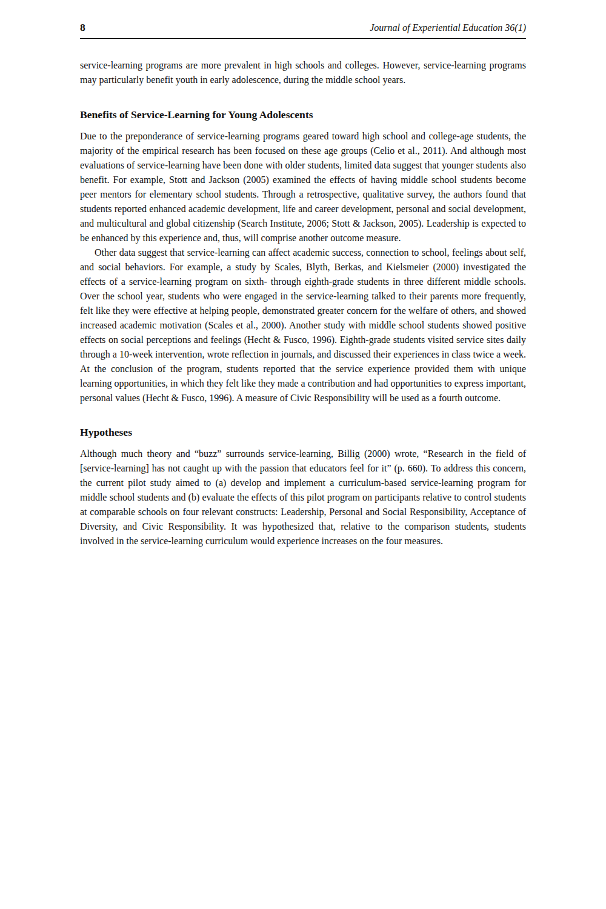8 Journal of Experiential Education 36(1)
service-learning programs are more prevalent in high schools and colleges. However, service-learning programs may particularly benefit youth in early adolescence, during the middle school years.
Benefits of Service-Learning for Young Adolescents
Due to the preponderance of service-learning programs geared toward high school and college-age students, the majority of the empirical research has been focused on these age groups (Celio et al., 2011). And although most evaluations of service-learning have been done with older students, limited data suggest that younger students also benefit. For example, Stott and Jackson (2005) examined the effects of having middle school students become peer mentors for elementary school students. Through a retrospective, qualitative survey, the authors found that students reported enhanced academic development, life and career development, personal and social development, and multicultural and global citizenship (Search Institute, 2006; Stott & Jackson, 2005). Leadership is expected to be enhanced by this experience and, thus, will comprise another outcome measure.
Other data suggest that service-learning can affect academic success, connection to school, feelings about self, and social behaviors. For example, a study by Scales, Blyth, Berkas, and Kielsmeier (2000) investigated the effects of a service-learning program on sixth- through eighth-grade students in three different middle schools. Over the school year, students who were engaged in the service-learning talked to their parents more frequently, felt like they were effective at helping people, demonstrated greater concern for the welfare of others, and showed increased academic motivation (Scales et al., 2000). Another study with middle school students showed positive effects on social perceptions and feelings (Hecht & Fusco, 1996). Eighth-grade students visited service sites daily through a 10-week intervention, wrote reflection in journals, and discussed their experiences in class twice a week. At the conclusion of the program, students reported that the service experience provided them with unique learning opportunities, in which they felt like they made a contribution and had opportunities to express important, personal values (Hecht & Fusco, 1996). A measure of Civic Responsibility will be used as a fourth outcome.
Hypotheses
Although much theory and “buzz” surrounds service-learning, Billig (2000) wrote, “Research in the field of [service-learning] has not caught up with the passion that educators feel for it” (p. 660). To address this concern, the current pilot study aimed to (a) develop and implement a curriculum-based service-learning program for middle school students and (b) evaluate the effects of this pilot program on participants relative to control students at comparable schools on four relevant constructs: Leadership, Personal and Social Responsibility, Acceptance of Diversity, and Civic Responsibility. It was hypothesized that, relative to the comparison students, students involved in the service-learning curriculum would experience increases on the four measures.